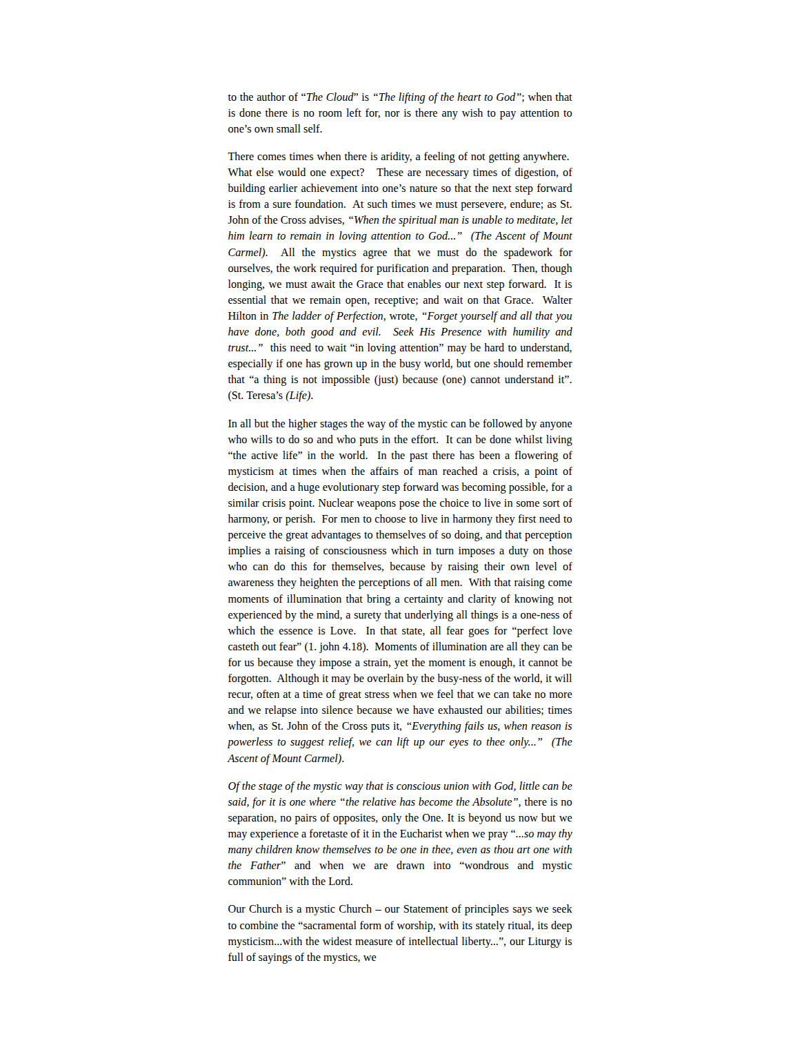to the author of “The Cloud” is “The lifting of the heart to God”; when that is done there is no room left for, nor is there any wish to pay attention to one’s own small self.
There comes times when there is aridity, a feeling of not getting anywhere. What else would one expect? These are necessary times of digestion, of building earlier achievement into one’s nature so that the next step forward is from a sure foundation. At such times we must persevere, endure; as St. John of the Cross advises, “When the spiritual man is unable to meditate, let him learn to remain in loving attention to God...” (The Ascent of Mount Carmel). All the mystics agree that we must do the spadework for ourselves, the work required for purification and preparation. Then, though longing, we must await the Grace that enables our next step forward. It is essential that we remain open, receptive; and wait on that Grace. Walter Hilton in The ladder of Perfection, wrote, “Forget yourself and all that you have done, both good and evil. Seek His Presence with humility and trust...” this need to wait “in loving attention” may be hard to understand, especially if one has grown up in the busy world, but one should remember that “a thing is not impossible (just) because (one) cannot understand it”. (St. Teresa’s (Life).
In all but the higher stages the way of the mystic can be followed by anyone who wills to do so and who puts in the effort. It can be done whilst living “the active life” in the world. In the past there has been a flowering of mysticism at times when the affairs of man reached a crisis, a point of decision, and a huge evolutionary step forward was becoming possible, for a similar crisis point. Nuclear weapons pose the choice to live in some sort of harmony, or perish. For men to choose to live in harmony they first need to perceive the great advantages to themselves of so doing, and that perception implies a raising of consciousness which in turn imposes a duty on those who can do this for themselves, because by raising their own level of awareness they heighten the perceptions of all men. With that raising come moments of illumination that bring a certainty and clarity of knowing not experienced by the mind, a surety that underlying all things is a one-ness of which the essence is Love. In that state, all fear goes for “perfect love casteth out fear” (1. john 4.18). Moments of illumination are all they can be for us because they impose a strain, yet the moment is enough, it cannot be forgotten. Although it may be overlain by the busy-ness of the world, it will recur, often at a time of great stress when we feel that we can take no more and we relapse into silence because we have exhausted our abilities; times when, as St. John of the Cross puts it, “Everything fails us, when reason is powerless to suggest relief, we can lift up our eyes to thee only...” (The Ascent of Mount Carmel).
Of the stage of the mystic way that is conscious union with God, little can be said, for it is one where “the relative has become the Absolute”, there is no separation, no pairs of opposites, only the One. It is beyond us now but we may experience a foretaste of it in the Eucharist when we pray “...so may thy many children know themselves to be one in thee, even as thou art one with the Father” and when we are drawn into “wondrous and mystic communion” with the Lord.
Our Church is a mystic Church – our Statement of principles says we seek to combine the “sacramental form of worship, with its stately ritual, its deep mysticism...with the widest measure of intellectual liberty...”, our Liturgy is full of sayings of the mystics, we